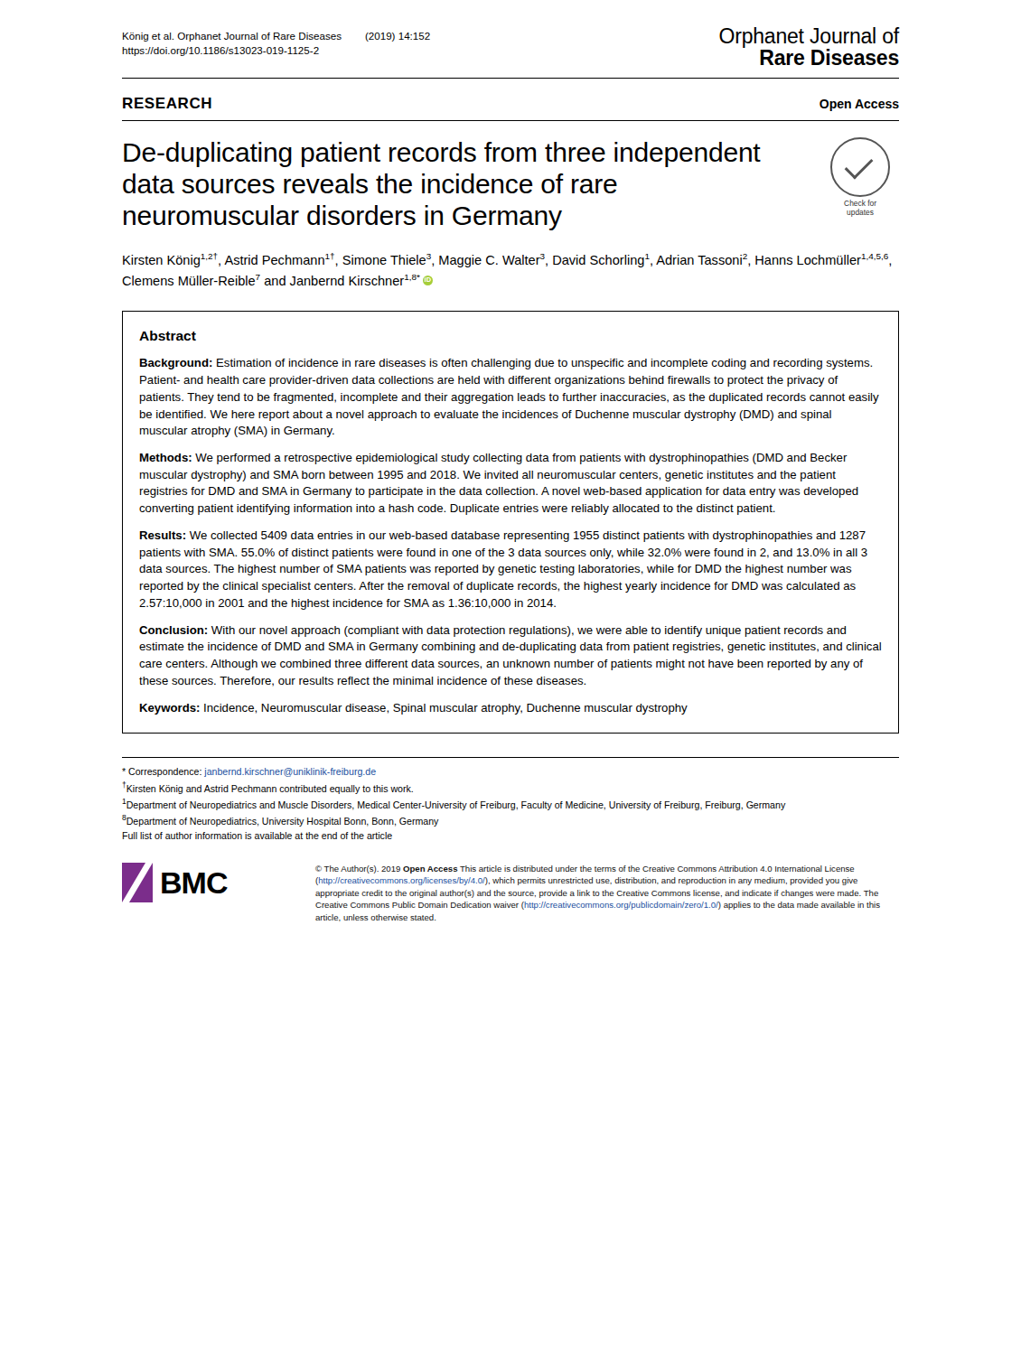König et al. Orphanet Journal of Rare Diseases(2019) 14:152 https://doi.org/10.1186/s13023-019-1125-2
Orphanet Journal of
Rare Diseases
RESEARCH
Open Access
Check for
updates
De-duplicating patient records from three independent data sources reveals the incidence of rare neuromuscular disorders in Germany
Kirsten König1,2†, Astrid Pechmann1†, Simone Thiele3, Maggie C. Walter3, David Schorling1, Adrian Tassoni2, Hanns Lochmüller1,4,5,6, Clemens Müller-Reible7 and Janbernd Kirschner1,8*
Abstract
Background: Estimation of incidence in rare diseases is often challenging due to unspecific and incomplete coding and recording systems. Patient- and health care provider-driven data collections are held with different organizations behind firewalls to protect the privacy of patients. They tend to be fragmented, incomplete and their aggregation leads to further inaccuracies, as the duplicated records cannot easily be identified. We here report about a novel approach to evaluate the incidences of Duchenne muscular dystrophy (DMD) and spinal muscular atrophy (SMA) in Germany.
Methods: We performed a retrospective epidemiological study collecting data from patients with dystrophinopathies (DMD and Becker muscular dystrophy) and SMA born between 1995 and 2018. We invited all neuromuscular centers, genetic institutes and the patient registries for DMD and SMA in Germany to participate in the data collection. A novel web-based application for data entry was developed converting patient identifying information into a hash code. Duplicate entries were reliably allocated to the distinct patient.
Results: We collected 5409 data entries in our web-based database representing 1955 distinct patients with dystrophinopathies and 1287 patients with SMA. 55.0% of distinct patients were found in one of the 3 data sources only, while 32.0% were found in 2, and 13.0% in all 3 data sources. The highest number of SMA patients was reported by genetic testing laboratories, while for DMD the highest number was reported by the clinical specialist centers. After the removal of duplicate records, the highest yearly incidence for DMD was calculated as 2.57:10,000 in 2001 and the highest incidence for SMA as 1.36:10,000 in 2014.
Conclusion: With our novel approach (compliant with data protection regulations), we were able to identify unique patient records and estimate the incidence of DMD and SMA in Germany combining and de-duplicating data from patient registries, genetic institutes, and clinical care centers. Although we combined three different data sources, an unknown number of patients might not have been reported by any of these sources. Therefore, our results reflect the minimal incidence of these diseases.
Keywords: Incidence, Neuromuscular disease, Spinal muscular atrophy, Duchenne muscular dystrophy
* Correspondence: janbernd.kirschner@uniklinik-freiburg.de
†Kirsten König and Astrid Pechmann contributed equally to this work.
1Department of Neuropediatrics and Muscle Disorders, Medical Center-University of Freiburg, Faculty of Medicine, University of Freiburg, Freiburg, Germany
8Department of Neuropediatrics, University Hospital Bonn, Bonn, Germany
Full list of author information is available at the end of the article
BMC
© The Author(s). 2019 Open Access This article is distributed under the terms of the Creative Commons Attribution 4.0 International License (http://creativecommons.org/licenses/by/4.0/), which permits unrestricted use, distribution, and reproduction in any medium, provided you give appropriate credit to the original author(s) and the source, provide a link to the Creative Commons license, and indicate if changes were made. The Creative Commons Public Domain Dedication waiver (http://creativecommons.org/publicdomain/zero/1.0/) applies to the data made available in this article, unless otherwise stated.